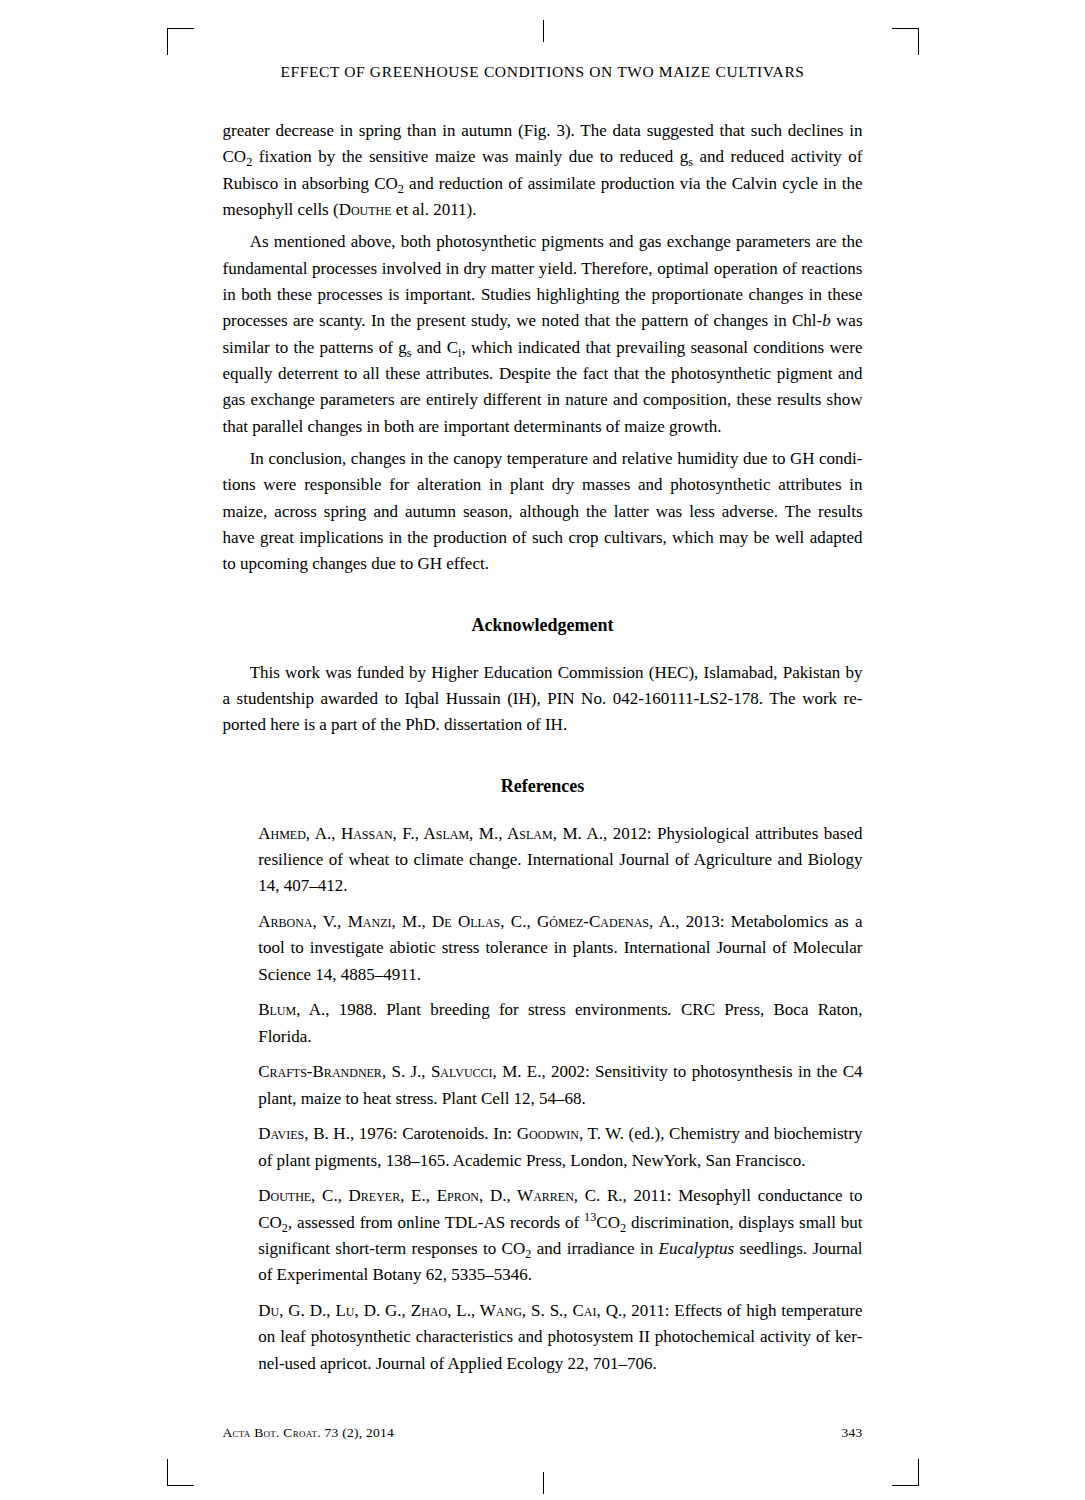Effect of greenhouse conditions on two maize cultivars
greater decrease in spring than in autumn (Fig. 3). The data suggested that such declines in CO2 fixation by the sensitive maize was mainly due to reduced gs and reduced activity of Rubisco in absorbing CO2 and reduction of assimilate production via the Calvin cycle in the mesophyll cells (Douthe et al. 2011).
As mentioned above, both photosynthetic pigments and gas exchange parameters are the fundamental processes involved in dry matter yield. Therefore, optimal operation of reactions in both these processes is important. Studies highlighting the proportionate changes in these processes are scanty. In the present study, we noted that the pattern of changes in Chl-b was similar to the patterns of gs and Ci, which indicated that prevailing seasonal conditions were equally deterrent to all these attributes. Despite the fact that the photosynthetic pigment and gas exchange parameters are entirely different in nature and composition, these results show that parallel changes in both are important determinants of maize growth.
In conclusion, changes in the canopy temperature and relative humidity due to GH conditions were responsible for alteration in plant dry masses and photosynthetic attributes in maize, across spring and autumn season, although the latter was less adverse. The results have great implications in the production of such crop cultivars, which may be well adapted to upcoming changes due to GH effect.
Acknowledgement
This work was funded by Higher Education Commission (HEC), Islamabad, Pakistan by a studentship awarded to Iqbal Hussain (IH), PIN No. 042-160111-LS2-178. The work reported here is a part of the PhD. dissertation of IH.
References
Ahmed, A., Hassan, F., Aslam, M., Aslam, M. A., 2012: Physiological attributes based resilience of wheat to climate change. International Journal of Agriculture and Biology 14, 407–412.
Arbona, V., Manzi, M., De Ollas, C., Gómez-Cadenas, A., 2013: Metabolomics as a tool to investigate abiotic stress tolerance in plants. International Journal of Molecular Science 14, 4885–4911.
Blum, A., 1988. Plant breeding for stress environments. CRC Press, Boca Raton, Florida.
Crafts-Brandner, S. J., Salvucci, M. E., 2002: Sensitivity to photosynthesis in the C4 plant, maize to heat stress. Plant Cell 12, 54–68.
Davies, B. H., 1976: Carotenoids. In: Goodwin, T. W. (ed.), Chemistry and biochemistry of plant pigments, 138–165. Academic Press, London, NewYork, San Francisco.
Douthe, C., Dreyer, E., Epron, D., Warren, C. R., 2011: Mesophyll conductance to CO2, assessed from online TDL-AS records of 13CO2 discrimination, displays small but significant short-term responses to CO2 and irradiance in Eucalyptus seedlings. Journal of Experimental Botany 62, 5335–5346.
Du, G. D., Lu, D. G., Zhao, L., Wang, S. S., Cai, Q., 2011: Effects of high temperature on leaf photosynthetic characteristics and photosystem II photochemical activity of kernel-used apricot. Journal of Applied Ecology 22, 701–706.
Acta Bot. Croat. 73 (2), 2014
343